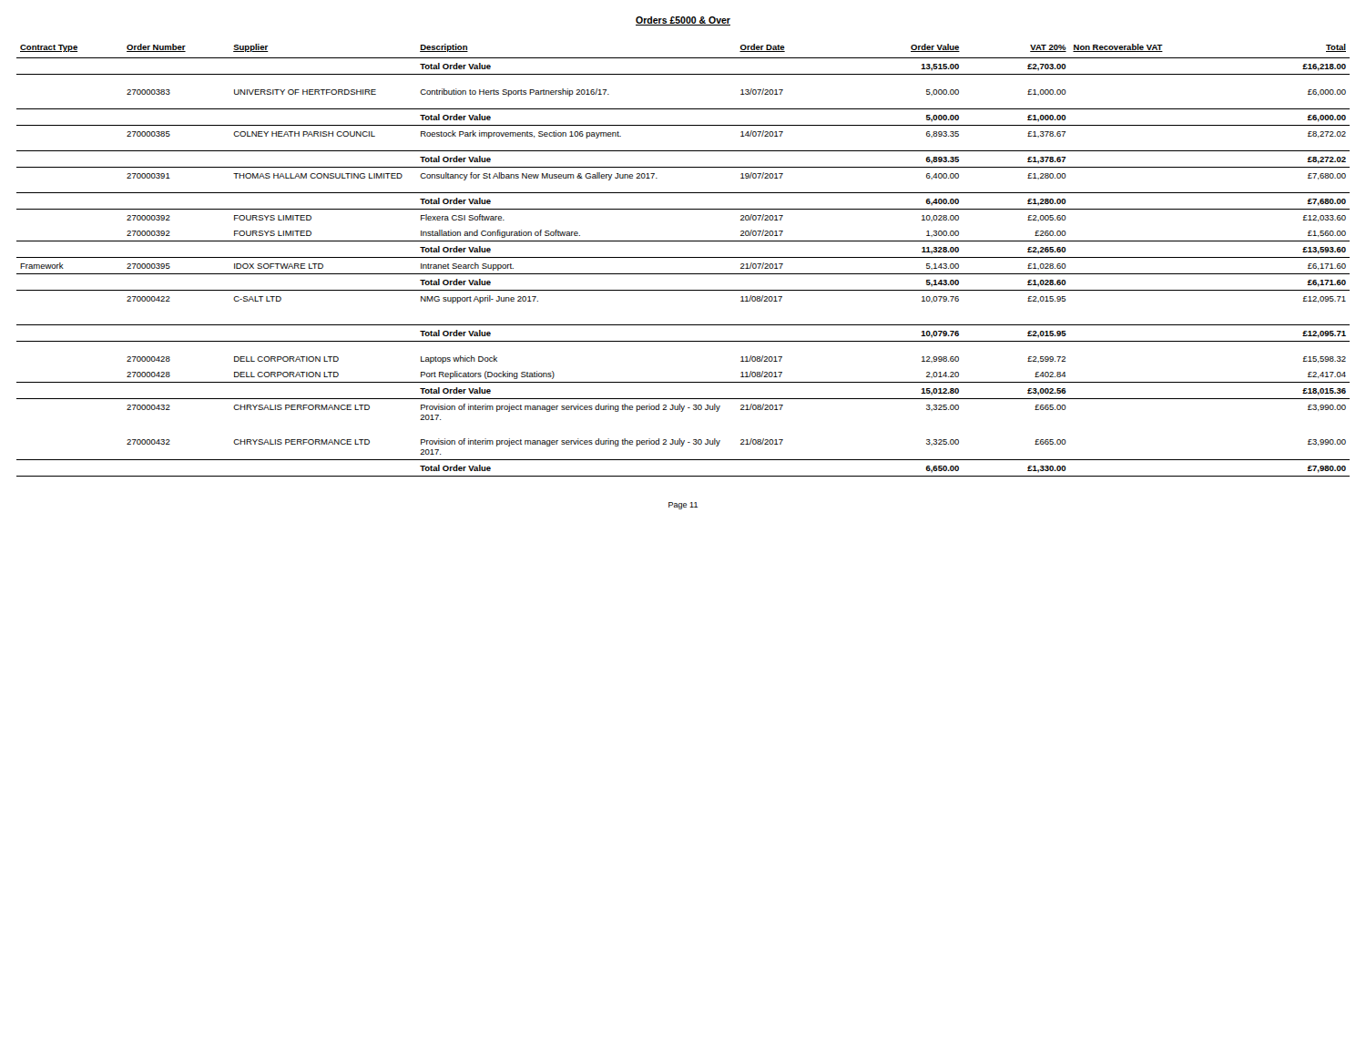Orders £5000 & Over
| Contract Type | Order Number | Supplier | Description | Order Date | Order Value | VAT 20% | Non Recoverable VAT | Total |
| --- | --- | --- | --- | --- | --- | --- | --- | --- |
| | | | Total Order Value | | 13,515.00 | £2,703.00 | | £16,218.00 |
| | 270000383 | UNIVERSITY OF HERTFORDSHIRE | Contribution to Herts Sports Partnership 2016/17. | 13/07/2017 | 5,000.00 | £1,000.00 | | £6,000.00 |
| | | | Total Order Value | | 5,000.00 | £1,000.00 | | £6,000.00 |
| | 270000385 | COLNEY HEATH PARISH COUNCIL | Roestock Park improvements, Section 106 payment. | 14/07/2017 | 6,893.35 | £1,378.67 | | £8,272.02 |
| | | | Total Order Value | | 6,893.35 | £1,378.67 | | £8,272.02 |
| | 270000391 | THOMAS HALLAM CONSULTING LIMITED | Consultancy for St Albans New Museum & Gallery June 2017. | 19/07/2017 | 6,400.00 | £1,280.00 | | £7,680.00 |
| | | | Total Order Value | | 6,400.00 | £1,280.00 | | £7,680.00 |
| | 270000392 | FOURSYS LIMITED | Flexera CSI Software. | 20/07/2017 | 10,028.00 | £2,005.60 | | £12,033.60 |
| | 270000392 | FOURSYS LIMITED | Installation and Configuration of Software. | 20/07/2017 | 1,300.00 | £260.00 | | £1,560.00 |
| | | | Total Order Value | | 11,328.00 | £2,265.60 | | £13,593.60 |
| Framework | 270000395 | IDOX SOFTWARE LTD | Intranet Search Support. | 21/07/2017 | 5,143.00 | £1,028.60 | | £6,171.60 |
| | | | Total Order Value | | 5,143.00 | £1,028.60 | | £6,171.60 |
| | 270000422 | C-SALT LTD | NMG support April- June 2017. | 11/08/2017 | 10,079.76 | £2,015.95 | | £12,095.71 |
| | | | Total Order Value | | 10,079.76 | £2,015.95 | | £12,095.71 |
| | 270000428 | DELL CORPORATION LTD | Laptops which Dock | 11/08/2017 | 12,998.60 | £2,599.72 | | £15,598.32 |
| | 270000428 | DELL CORPORATION LTD | Port Replicators (Docking Stations) | 11/08/2017 | 2,014.20 | £402.84 | | £2,417.04 |
| | | | Total Order Value | | 15,012.80 | £3,002.56 | | £18,015.36 |
| | 270000432 | CHRYSALIS PERFORMANCE LTD | Provision of interim project manager services during the period 2 July - 30 July 2017. | 21/08/2017 | 3,325.00 | £665.00 | | £3,990.00 |
| | 270000432 | CHRYSALIS PERFORMANCE LTD | Provision of interim project manager services during the period 2 July - 30 July 2017. | 21/08/2017 | 3,325.00 | £665.00 | | £3,990.00 |
| | | | Total Order Value | | 6,650.00 | £1,330.00 | | £7,980.00 |
Page 11